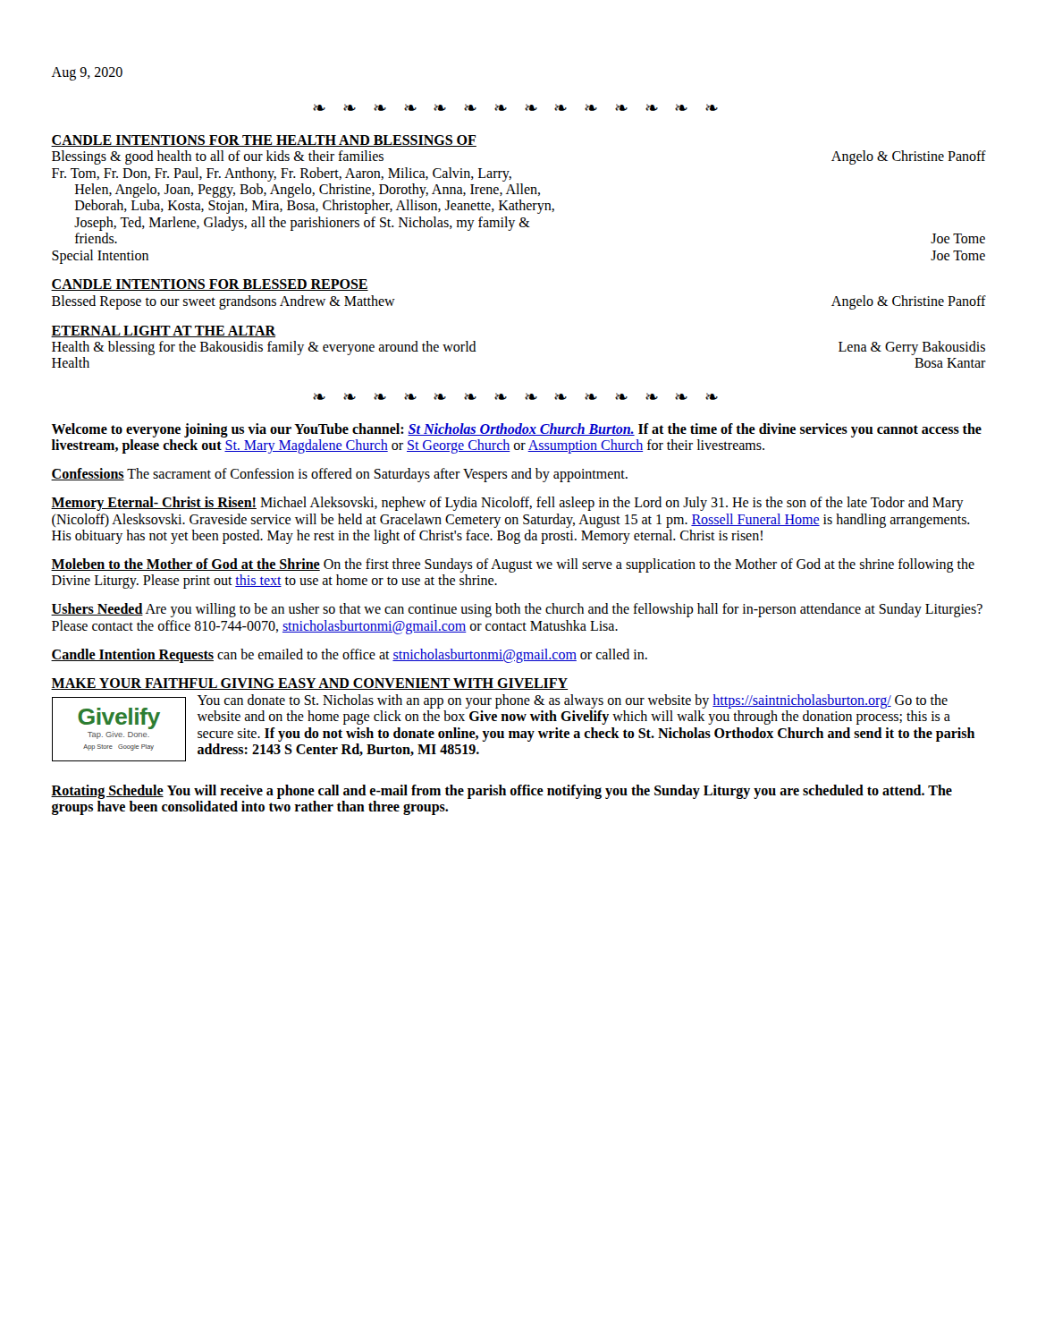Aug 9, 2020
❧ ❧ ❧ ❧ ❧ ❧ ❧ ❧ ❧ ❧ ❧ ❧ ❧ ❧
Candle Intentions for the Health and Blessings of
| Blessings & good health to all of our kids & their families | Angelo & Christine Panoff |
| Fr. Tom, Fr. Don, Fr. Paul, Fr. Anthony, Fr. Robert, Aaron, Milica, Calvin, Larry, Helen, Angelo, Joan, Peggy, Bob, Angelo, Christine, Dorothy, Anna, Irene, Allen, Deborah, Luba, Kosta, Stojan, Mira, Bosa, Christopher, Allison, Jeanette, Katheryn, Joseph, Ted, Marlene, Gladys, all the parishioners of St. Nicholas, my family & friends. | Joe Tome |
| Special Intention | Joe Tome |
Candle Intentions for Blessed Repose
| Blessed Repose to our sweet grandsons Andrew & Matthew | Angelo & Christine Panoff |
Eternal Light at the Altar
| Health & blessing for the Bakousidis family & everyone around the world | Lena & Gerry Bakousidis |
| Health | Bosa Kantar |
❧ ❧ ❧ ❧ ❧ ❧ ❧ ❧ ❧ ❧ ❧ ❧ ❧ ❧
Welcome to everyone joining us via our YouTube channel: St Nicholas Orthodox Church Burton. If at the time of the divine services you cannot access the livestream, please check out St. Mary Magdalene Church or St George Church or Assumption Church for their livestreams.
Confessions The sacrament of Confession is offered on Saturdays after Vespers and by appointment.
Memory Eternal- Christ is Risen! Michael Aleksovski, nephew of Lydia Nicoloff, fell asleep in the Lord on July 31. He is the son of the late Todor and Mary (Nicoloff) Alesksovski. Graveside service will be held at Gracelawn Cemetery on Saturday, August 15 at 1 pm. Rossell Funeral Home is handling arrangements. His obituary has not yet been posted. May he rest in the light of Christ's face. Bog da prosti. Memory eternal. Christ is risen!
Moleben to the Mother of God at the Shrine On the first three Sundays of August we will serve a supplication to the Mother of God at the shrine following the Divine Liturgy. Please print out this text to use at home or to use at the shrine.
Ushers Needed Are you willing to be an usher so that we can continue using both the church and the fellowship hall for in-person attendance at Sunday Liturgies? Please contact the office 810-744-0070, stnicholasburtonmi@gmail.com or contact Matushka Lisa.
Candle Intention Requests can be emailed to the office at stnicholasburtonmi@gmail.com or called in.
Make Your Faithful Giving Easy and Convenient with Givelify
Givelify
Tap. Give. Done.
App Store Google Play
You can donate to St. Nicholas with an app on your phone & as always on our website by https://saintnicholasburton.org/ Go to the website and on the home page click on the box Give now with Givelify which will walk you through the donation process; this is a secure site. If you do not wish to donate online, you may write a check to St. Nicholas Orthodox Church and send it to the parish address: 2143 S Center Rd, Burton, MI 48519.
Rotating Schedule You will receive a phone call and e-mail from the parish office notifying you the Sunday Liturgy you are scheduled to attend. The groups have been consolidated into two rather than three groups.